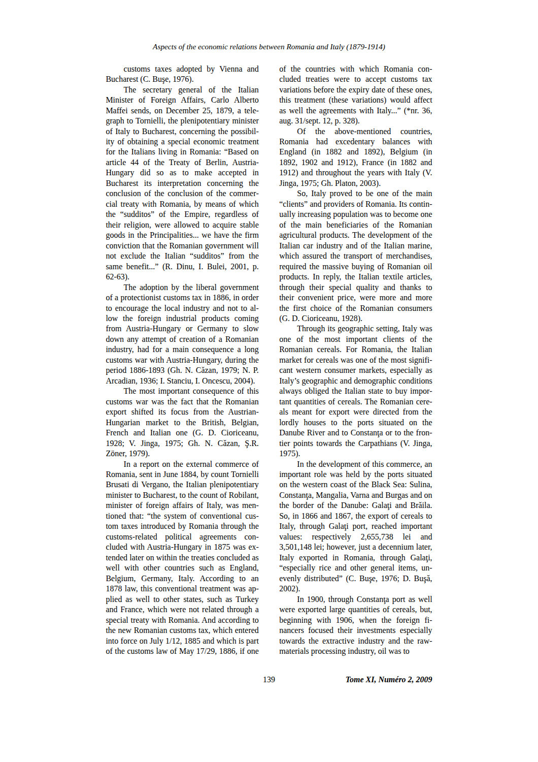Aspects of the economic relations between Romania and Italy (1879-1914)
customs taxes adopted by Vienna and Bucharest (C. Buşe, 1976).
The secretary general of the Italian Minister of Foreign Affairs, Carlo Alberto Maffei sends, on December 25, 1879, a telegraph to Tornielli, the plenipotentiary minister of Italy to Bucharest, concerning the possibility of obtaining a special economic treatment for the Italians living in Romania: “Based on article 44 of the Treaty of Berlin, Austria-Hungary did so as to make accepted in Bucharest its interpretation concerning the conclusion of the conclusion of the commercial treaty with Romania, by means of which the “sudditos” of the Empire, regardless of their religion, were allowed to acquire stable goods in the Principalities... we have the firm conviction that the Romanian government will not exclude the Italian “sudditos” from the same benefit...” (R. Dinu, I. Bulei, 2001, p. 62-63).
The adoption by the liberal government of a protectionist customs tax in 1886, in order to encourage the local industry and not to allow the foreign industrial products coming from Austria-Hungary or Germany to slow down any attempt of creation of a Romanian industry, had for a main consequence a long customs war with Austria-Hungary, during the period 1886-1893 (Gh. N. Căzan, 1979; N. P. Arcadian, 1936; I. Stanciu, I. Oncescu, 2004).
The most important consequence of this customs war was the fact that the Romanian export shifted its focus from the Austrian-Hungarian market to the British, Belgian, French and Italian one (G. D. Cioriceanu, 1928; V. Jinga, 1975; Gh. N. Căzan, Ş.R. Zöner, 1979).
In a report on the external commerce of Romania, sent in June 1884, by count Tornielli Brusati di Vergano, the Italian plenipotentiary minister to Bucharest, to the count of Robilant, minister of foreign affairs of Italy, was mentioned that: “the system of conventional custom taxes introduced by Romania through the customs-related political agreements concluded with Austria-Hungary in 1875 was extended later on within the treaties concluded as well with other countries such as England, Belgium, Germany, Italy. According to an 1878 law, this conventional treatment was applied as well to other states, such as Turkey and France, which were not related through a special treaty with Romania. And according to the new Romanian customs tax, which entered into force on July 1/12, 1885 and which is part of the customs law of May 17/29, 1886, if one of the countries with which Romania concluded treaties were to accept customs tax variations before the expiry date of these ones, this treatment (these variations) would affect as well the agreements with Italy...” (*nr. 36, aug. 31/sept. 12, p. 328).
Of the above-mentioned countries, Romania had excedentary balances with England (in 1882 and 1892), Belgium (in 1892, 1902 and 1912), France (in 1882 and 1912) and throughout the years with Italy (V. Jinga, 1975; Gh. Platon, 2003).
So, Italy proved to be one of the main “clients” and providers of Romania. Its continually increasing population was to become one of the main beneficiaries of the Romanian agricultural products. The development of the Italian car industry and of the Italian marine, which assured the transport of merchandises, required the massive buying of Romanian oil products. In reply, the Italian textile articles, through their special quality and thanks to their convenient price, were more and more the first choice of the Romanian consumers (G. D. Cioriceanu, 1928).
Through its geographic setting, Italy was one of the most important clients of the Romanian cereals. For Romania, the Italian market for cereals was one of the most significant western consumer markets, especially as Italy’s geographic and demographic conditions always obliged the Italian state to buy important quantities of cereals. The Romanian cereals meant for export were directed from the lordly houses to the ports situated on the Danube River and to Constanţa or to the frontier points towards the Carpathians (V. Jinga, 1975).
In the development of this commerce, an important role was held by the ports situated on the western coast of the Black Sea: Sulina, Constanţa, Mangalia, Varna and Burgas and on the border of the Danube: Galaţi and Brăila. So, in 1866 and 1867, the export of cereals to Italy, through Galaţi port, reached important values: respectively 2,655,738 lei and 3,501,148 lei; however, just a decennium later, Italy exported in Romania, through Galaţi, “especially rice and other general items, unevenly distributed” (C. Buşe, 1976; D. Buşă, 2002).
In 1900, through Constanţa port as well were exported large quantities of cereals, but, beginning with 1906, when the foreign financers focused their investments especially towards the extractive industry and the raw-materials processing industry, oil was to
139 Tome XI, Numéro 2, 2009